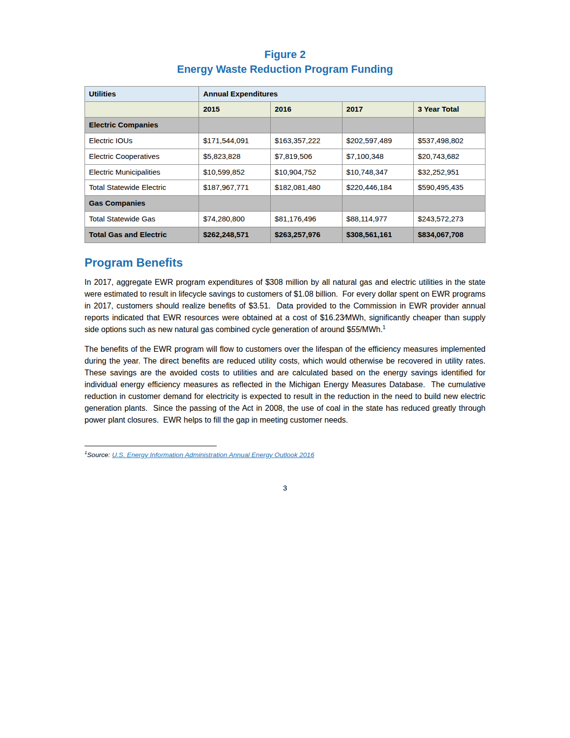Figure 2
Energy Waste Reduction Program Funding
| Utilities | Annual Expenditures |
| --- | --- |
| | 2015 | 2016 | 2017 | 3 Year Total |
| Electric Companies | | | | |
| Electric IOUs | $171,544,091 | $163,357,222 | $202,597,489 | $537,498,802 |
| Electric Cooperatives | $5,823,828 | $7,819,506 | $7,100,348 | $20,743,682 |
| Electric Municipalities | $10,599,852 | $10,904,752 | $10,748,347 | $32,252,951 |
| Total Statewide Electric | $187,967,771 | $182,081,480 | $220,446,184 | $590,495,435 |
| Gas Companies | | | | |
| Total Statewide Gas | $74,280,800 | $81,176,496 | $88,114,977 | $243,572,273 |
| Total Gas and Electric | $262,248,571 | $263,257,976 | $308,561,161 | $834,067,708 |
Program Benefits
In 2017, aggregate EWR program expenditures of $308 million by all natural gas and electric utilities in the state were estimated to result in lifecycle savings to customers of $1.08 billion. For every dollar spent on EWR programs in 2017, customers should realize benefits of $3.51. Data provided to the Commission in EWR provider annual reports indicated that EWR resources were obtained at a cost of $16.23∕MWh, significantly cheaper than supply side options such as new natural gas combined cycle generation of around $55/MWh.1
The benefits of the EWR program will flow to customers over the lifespan of the efficiency measures implemented during the year. The direct benefits are reduced utility costs, which would otherwise be recovered in utility rates. These savings are the avoided costs to utilities and are calculated based on the energy savings identified for individual energy efficiency measures as reflected in the Michigan Energy Measures Database. The cumulative reduction in customer demand for electricity is expected to result in the reduction in the need to build new electric generation plants. Since the passing of the Act in 2008, the use of coal in the state has reduced greatly through power plant closures. EWR helps to fill the gap in meeting customer needs.
1Source: U.S. Energy Information Administration Annual Energy Outlook 2016
3